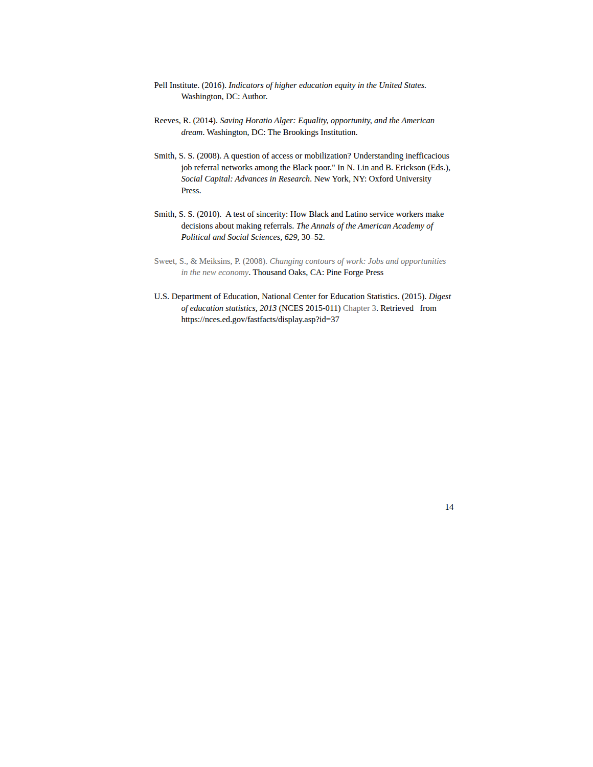Pell Institute. (2016). Indicators of higher education equity in the United States. Washington, DC: Author.
Reeves, R. (2014). Saving Horatio Alger: Equality, opportunity, and the American dream. Washington, DC: The Brookings Institution.
Smith, S. S. (2008). A question of access or mobilization? Understanding inefficacious job referral networks among the Black poor." In N. Lin and B. Erickson (Eds.), Social Capital: Advances in Research. New York, NY: Oxford University Press.
Smith, S. S. (2010). A test of sincerity: How Black and Latino service workers make decisions about making referrals. The Annals of the American Academy of Political and Social Sciences, 629, 30–52.
Sweet, S., & Meiksins, P. (2008). Changing contours of work: Jobs and opportunities in the new economy. Thousand Oaks, CA: Pine Forge Press
U.S. Department of Education, National Center for Education Statistics. (2015). Digest of education statistics, 2013 (NCES 2015-011) Chapter 3. Retrieved from https://nces.ed.gov/fastfacts/display.asp?id=37
14